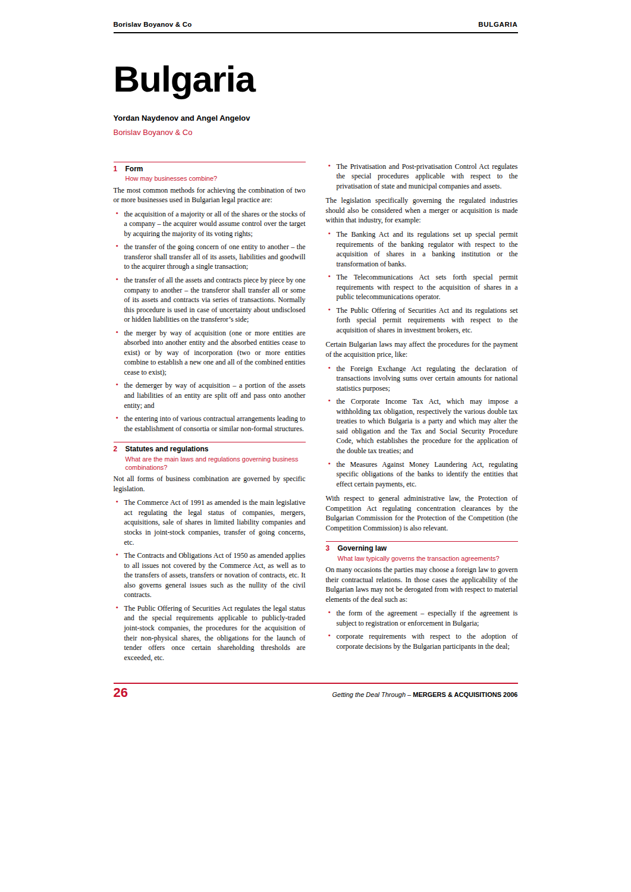Borislav Boyanov & Co
BULGARIA
Bulgaria
Yordan Naydenov and Angel Angelov
Borislav Boyanov & Co
1 Form
How may businesses combine?
The most common methods for achieving the combination of two or more businesses used in Bulgarian legal practice are:
the acquisition of a majority or all of the shares or the stocks of a company – the acquirer would assume control over the target by acquiring the majority of its voting rights;
the transfer of the going concern of one entity to another – the transferor shall transfer all of its assets, liabilities and goodwill to the acquirer through a single transaction;
the transfer of all the assets and contracts piece by piece by one company to another – the transferor shall transfer all or some of its assets and contracts via series of transactions. Normally this procedure is used in case of uncertainty about undisclosed or hidden liabilities on the transferor’s side;
the merger by way of acquisition (one or more entities are absorbed into another entity and the absorbed entities cease to exist) or by way of incorporation (two or more entities combine to establish a new one and all of the combined entities cease to exist);
the demerger by way of acquisition – a portion of the assets and liabilities of an entity are split off and pass onto another entity; and
the entering into of various contractual arrangements leading to the establishment of consortia or similar non-formal structures.
2 Statutes and regulations
What are the main laws and regulations governing business combinations?
Not all forms of business combination are governed by specific legislation.
The Commerce Act of 1991 as amended is the main legislative act regulating the legal status of companies, mergers, acquisitions, sale of shares in limited liability companies and stocks in joint-stock companies, transfer of going concerns, etc.
The Contracts and Obligations Act of 1950 as amended applies to all issues not covered by the Commerce Act, as well as to the transfers of assets, transfers or novation of contracts, etc. It also governs general issues such as the nullity of the civil contracts.
The Public Offering of Securities Act regulates the legal status and the special requirements applicable to publicly-traded joint-stock companies, the procedures for the acquisition of their non-physical shares, the obligations for the launch of tender offers once certain shareholding thresholds are exceeded, etc.
The Privatisation and Post-privatisation Control Act regulates the special procedures applicable with respect to the privatisation of state and municipal companies and assets.
The legislation specifically governing the regulated industries should also be considered when a merger or acquisition is made within that industry, for example:
The Banking Act and its regulations set up special permit requirements of the banking regulator with respect to the acquisition of shares in a banking institution or the transformation of banks.
The Telecommunications Act sets forth special permit requirements with respect to the acquisition of shares in a public telecommunications operator.
The Public Offering of Securities Act and its regulations set forth special permit requirements with respect to the acquisition of shares in investment brokers, etc.
Certain Bulgarian laws may affect the procedures for the payment of the acquisition price, like:
the Foreign Exchange Act regulating the declaration of transactions involving sums over certain amounts for national statistics purposes;
the Corporate Income Tax Act, which may impose a withholding tax obligation, respectively the various double tax treaties to which Bulgaria is a party and which may alter the said obligation and the Tax and Social Security Procedure Code, which establishes the procedure for the application of the double tax treaties; and
the Measures Against Money Laundering Act, regulating specific obligations of the banks to identify the entities that effect certain payments, etc.
With respect to general administrative law, the Protection of Competition Act regulating concentration clearances by the Bulgarian Commission for the Protection of the Competition (the Competition Commission) is also relevant.
3 Governing law
What law typically governs the transaction agreements?
On many occasions the parties may choose a foreign law to govern their contractual relations. In those cases the applicability of the Bulgarian laws may not be derogated from with respect to material elements of the deal such as:
the form of the agreement – especially if the agreement is subject to registration or enforcement in Bulgaria;
corporate requirements with respect to the adoption of corporate decisions by the Bulgarian participants in the deal;
26
Getting the Deal Through – MERGERS & ACQUISITIONS 2006